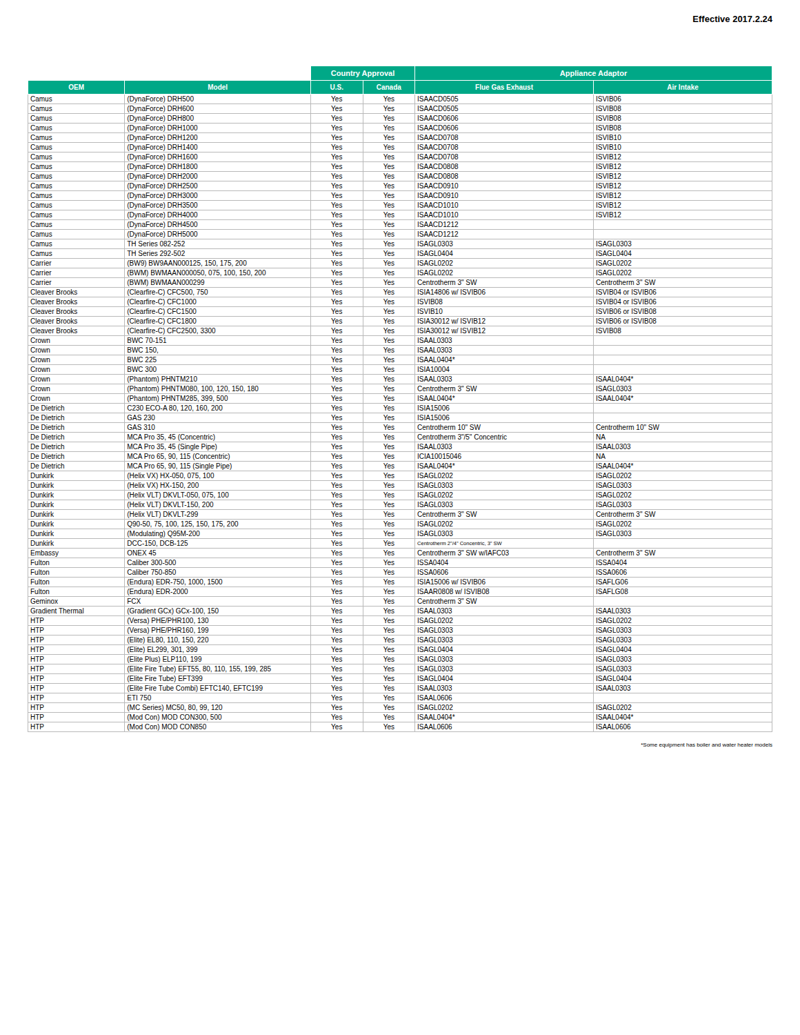Effective 2017.2.24
| | | Country Approval | Appliance Adaptor |
| --- | --- | --- | --- |
| OEM | Model | U.S. | Canada | Flue Gas Exhaust | Air Intake |
| Camus | (DynaForce) DRH500 | Yes | Yes | ISAACD0505 | ISVIB06 |
| Camus | (DynaForce) DRH600 | Yes | Yes | ISAACD0505 | ISVIB08 |
| Camus | (DynaForce) DRH800 | Yes | Yes | ISAACD0606 | ISVIB08 |
| Camus | (DynaForce) DRH1000 | Yes | Yes | ISAACD0606 | ISVIB08 |
| Camus | (DynaForce) DRH1200 | Yes | Yes | ISAACD0708 | ISVIB10 |
| Camus | (DynaForce) DRH1400 | Yes | Yes | ISAACD0708 | ISVIB10 |
| Camus | (DynaForce) DRH1600 | Yes | Yes | ISAACD0708 | ISVIB12 |
| Camus | (DynaForce) DRH1800 | Yes | Yes | ISAACD0808 | ISVIB12 |
| Camus | (DynaForce) DRH2000 | Yes | Yes | ISAACD0808 | ISVIB12 |
| Camus | (DynaForce) DRH2500 | Yes | Yes | ISAACD0910 | ISVIB12 |
| Camus | (DynaForce) DRH3000 | Yes | Yes | ISAACD0910 | ISVIB12 |
| Camus | (DynaForce) DRH3500 | Yes | Yes | ISAACD1010 | ISVIB12 |
| Camus | (DynaForce) DRH4000 | Yes | Yes | ISAACD1010 | ISVIB12 |
| Camus | (DynaForce) DRH4500 | Yes | Yes | ISAACD1212 | |
| Camus | (DynaForce) DRH5000 | Yes | Yes | ISAACD1212 | |
| Camus | TH Series 082-252 | Yes | Yes | ISAGL0303 | ISAGL0303 |
| Camus | TH Series 292-502 | Yes | Yes | ISAGL0404 | ISAGL0404 |
| Carrier | (BW9) BW9AAN000125, 150, 175, 200 | Yes | Yes | ISAGL0202 | ISAGL0202 |
| Carrier | (BWM) BWMAAN000050, 075, 100, 150, 200 | Yes | Yes | ISAGL0202 | ISAGL0202 |
| Carrier | (BWM) BWMAAN000299 | Yes | Yes | Centrotherm 3" SW | Centrotherm 3" SW |
| Cleaver Brooks | (Clearfire-C) CFC500, 750 | Yes | Yes | ISIA14806 w/ ISVIB06 | ISVIB04 or ISVIB06 |
| Cleaver Brooks | (Clearfire-C) CFC1000 | Yes | Yes | ISVIB08 | ISVIB04 or ISVIB06 |
| Cleaver Brooks | (Clearfire-C) CFC1500 | Yes | Yes | ISVIB10 | ISVIB06 or ISVIB08 |
| Cleaver Brooks | (Clearfire-C) CFC1800 | Yes | Yes | ISIA30012 w/ ISVIB12 | ISVIB06 or ISVIB08 |
| Cleaver Brooks | (Clearfire-C) CFC2500, 3300 | Yes | Yes | ISIA30012 w/ ISVIB12 | ISVIB08 |
| Crown | BWC 70-151 | Yes | Yes | ISAAL0303 | |
| Crown | BWC 150, | Yes | Yes | ISAAL0303 | |
| Crown | BWC 225 | Yes | Yes | ISAAL0404* | |
| Crown | BWC 300 | Yes | Yes | ISIA10004 | |
| Crown | (Phantom) PHNTM210 | Yes | Yes | ISAAL0303 | ISAAL0404* |
| Crown | (Phantom) PHNTM080, 100, 120, 150, 180 | Yes | Yes | Centrotherm 3" SW | ISAGL0303 |
| Crown | (Phantom) PHNTM285, 399, 500 | Yes | Yes | ISAAL0404* | ISAAL0404* |
| De Dietrich | C230 ECO-A 80, 120, 160, 200 | Yes | Yes | ISIA15006 | |
| De Dietrich | GAS 230 | Yes | Yes | ISIA15006 | |
| De Dietrich | GAS 310 | Yes | Yes | Centrotherm 10" SW | Centrotherm 10" SW |
| De Dietrich | MCA Pro 35, 45 (Concentric) | Yes | Yes | Centrotherm 3"/5" Concentric | NA |
| De Dietrich | MCA Pro 35, 45 (Single Pipe) | Yes | Yes | ISAAL0303 | ISAAL0303 |
| De Dietrich | MCA Pro 65, 90, 115 (Concentric) | Yes | Yes | ICIA10015046 | NA |
| De Dietrich | MCA Pro 65, 90, 115 (Single Pipe) | Yes | Yes | ISAAL0404* | ISAAL0404* |
| Dunkirk | (Helix VX) HX-050, 075, 100 | Yes | Yes | ISAGL0202 | ISAGL0202 |
| Dunkirk | (Helix VX) HX-150, 200 | Yes | Yes | ISAGL0303 | ISAGL0303 |
| Dunkirk | (Helix VLT) DKVLT-050, 075, 100 | Yes | Yes | ISAGL0202 | ISAGL0202 |
| Dunkirk | (Helix VLT) DKVLT-150, 200 | Yes | Yes | ISAGL0303 | ISAGL0303 |
| Dunkirk | (Helix VLT) DKVLT-299 | Yes | Yes | Centrotherm 3" SW | Centrotherm 3" SW |
| Dunkirk | Q90-50, 75, 100, 125, 150, 175, 200 | Yes | Yes | ISAGL0202 | ISAGL0202 |
| Dunkirk | (Modulating) Q95M-200 | Yes | Yes | ISAGL0303 | ISAGL0303 |
| Dunkirk | DCC-150, DCB-125 | Yes | Yes | Centrotherm 2"/4" Concentric, 3" SW | |
| Embassy | ONEX 45 | Yes | Yes | Centrotherm 3" SW w/IAFC03 | Centrotherm 3" SW |
| Fulton | Caliber 300-500 | Yes | Yes | ISSA0404 | ISSA0404 |
| Fulton | Caliber 750-850 | Yes | Yes | ISSA0606 | ISSA0606 |
| Fulton | (Endura) EDR-750, 1000, 1500 | Yes | Yes | ISIA15006 w/ ISVIB06 | ISAFLG06 |
| Fulton | (Endura) EDR-2000 | Yes | Yes | ISAAR0808 w/ ISVIB08 | ISAFLG08 |
| Geminox | FCX | Yes | Yes | Centrotherm 3" SW | |
| Gradient Thermal | (Gradient GCx) GCx-100, 150 | Yes | Yes | ISAAL0303 | ISAAL0303 |
| HTP | (Versa) PHE/PHR100, 130 | Yes | Yes | ISAGL0202 | ISAGL0202 |
| HTP | (Versa) PHE/PHR160, 199 | Yes | Yes | ISAGL0303 | ISAGL0303 |
| HTP | (Elite) EL80, 110, 150, 220 | Yes | Yes | ISAGL0303 | ISAGL0303 |
| HTP | (Elite) EL299, 301, 399 | Yes | Yes | ISAGL0404 | ISAGL0404 |
| HTP | (Elite Plus) ELP110, 199 | Yes | Yes | ISAGL0303 | ISAGL0303 |
| HTP | (Elite Fire Tube) EFT55, 80, 110, 155, 199, 285 | Yes | Yes | ISAGL0303 | ISAGL0303 |
| HTP | (Elite Fire Tube) EFT399 | Yes | Yes | ISAGL0404 | ISAGL0404 |
| HTP | (Elite Fire Tube Combi) EFTC140, EFTC199 | Yes | Yes | ISAAL0303 | ISAAL0303 |
| HTP | ETI 750 | Yes | Yes | ISAAL0606 | |
| HTP | (MC Series) MC50, 80, 99, 120 | Yes | Yes | ISAGL0202 | ISAGL0202 |
| HTP | (Mod Con) MOD CON300, 500 | Yes | Yes | ISAAL0404* | ISAAL0404* |
| HTP | (Mod Con) MOD CON850 | Yes | Yes | ISAAL0606 | ISAAL0606 |
*Some equipment has boiler and water heater models